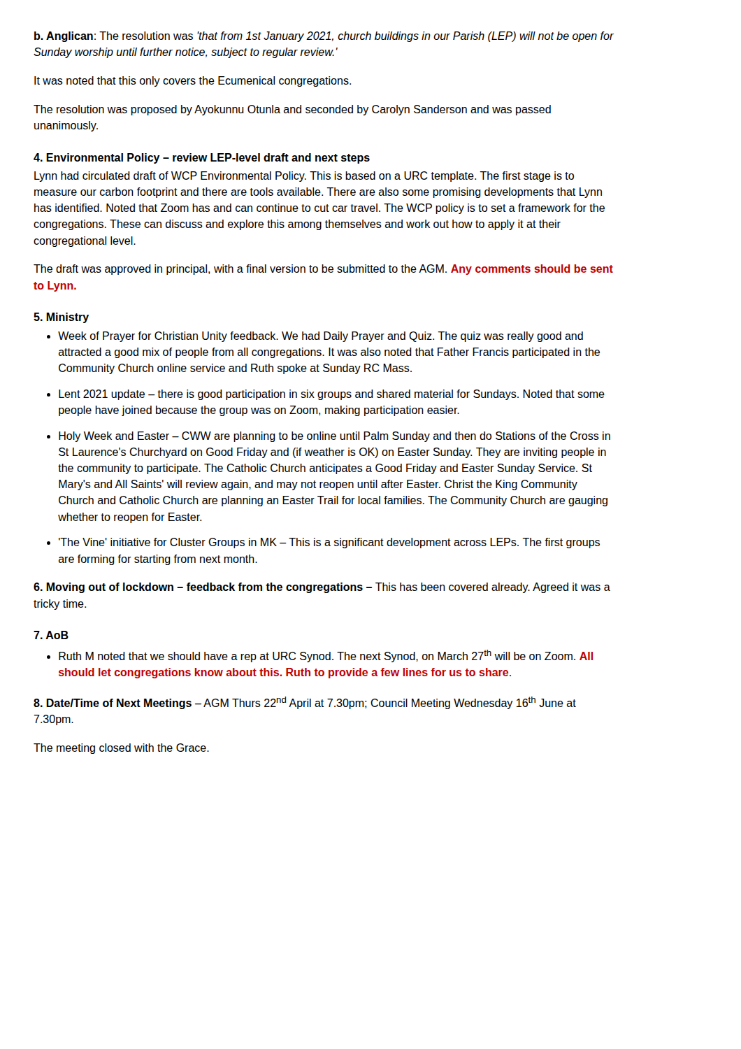b. Anglican: The resolution was 'that from 1st January 2021, church buildings in our Parish (LEP) will not be open for Sunday worship until further notice, subject to regular review.'
It was noted that this only covers the Ecumenical congregations.
The resolution was proposed by Ayokunnu Otunla and seconded by Carolyn Sanderson and was passed unanimously.
4. Environmental Policy – review LEP-level draft and next steps
Lynn had circulated draft of WCP Environmental Policy. This is based on a URC template. The first stage is to measure our carbon footprint and there are tools available. There are also some promising developments that Lynn has identified. Noted that Zoom has and can continue to cut car travel. The WCP policy is to set a framework for the congregations. These can discuss and explore this among themselves and work out how to apply it at their congregational level.
The draft was approved in principal, with a final version to be submitted to the AGM. Any comments should be sent to Lynn.
5. Ministry
Week of Prayer for Christian Unity feedback. We had Daily Prayer and Quiz. The quiz was really good and attracted a good mix of people from all congregations. It was also noted that Father Francis participated in the Community Church online service and Ruth spoke at Sunday RC Mass.
Lent 2021 update – there is good participation in six groups and shared material for Sundays. Noted that some people have joined because the group was on Zoom, making participation easier.
Holy Week and Easter – CWW are planning to be online until Palm Sunday and then do Stations of the Cross in St Laurence's Churchyard on Good Friday and (if weather is OK) on Easter Sunday. They are inviting people in the community to participate. The Catholic Church anticipates a Good Friday and Easter Sunday Service. St Mary's and All Saints' will review again, and may not reopen until after Easter. Christ the King Community Church and Catholic Church are planning an Easter Trail for local families. The Community Church are gauging whether to reopen for Easter.
'The Vine' initiative for Cluster Groups in MK – This is a significant development across LEPs. The first groups are forming for starting from next month.
6. Moving out of lockdown – feedback from the congregations – This has been covered already. Agreed it was a tricky time.
7. AoB
Ruth M noted that we should have a rep at URC Synod. The next Synod, on March 27th will be on Zoom. All should let congregations know about this. Ruth to provide a few lines for us to share.
8. Date/Time of Next Meetings – AGM Thurs 22nd April at 7.30pm; Council Meeting Wednesday 16th June at 7.30pm.
The meeting closed with the Grace.